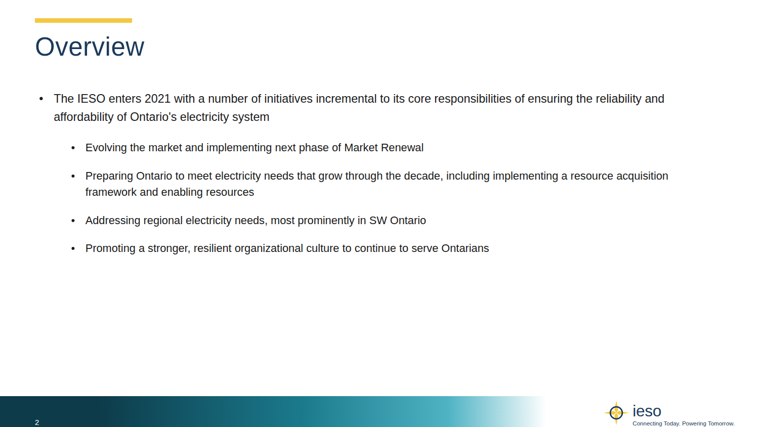Overview
The IESO enters 2021 with a number of initiatives incremental to its core responsibilities of ensuring the reliability and affordability of Ontario's electricity system
Evolving the market and implementing next phase of Market Renewal
Preparing Ontario to meet electricity needs that grow through the decade, including implementing a resource acquisition framework and enabling resources
Addressing regional electricity needs, most prominently in SW Ontario
Promoting a stronger, resilient organizational culture to continue to serve Ontarians
2
ieso Connecting Today. Powering Tomorrow.